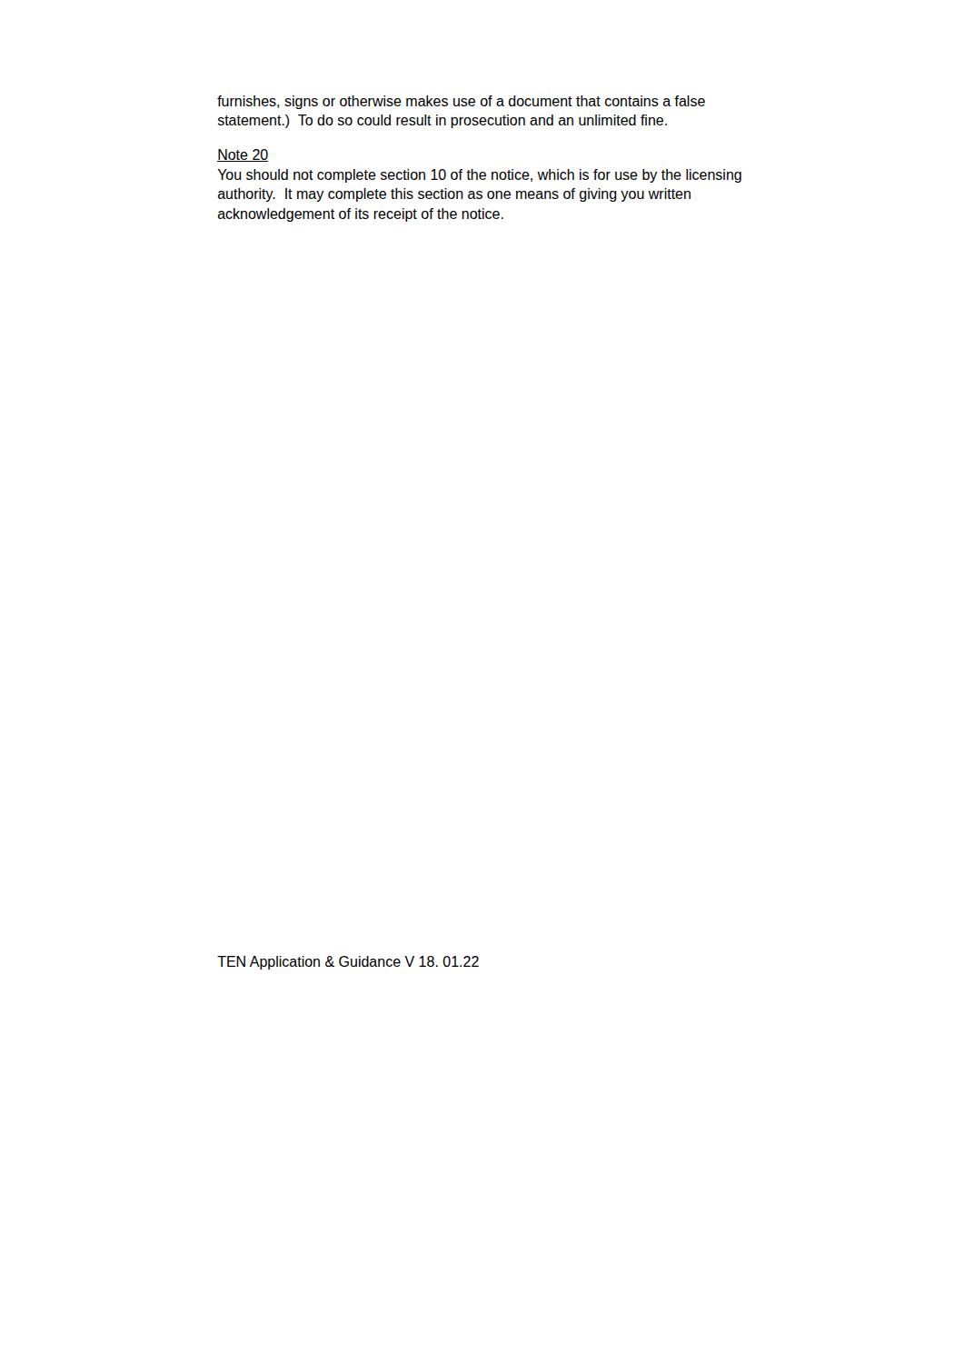furnishes, signs or otherwise makes use of a document that contains a false statement.) To do so could result in prosecution and an unlimited fine.
Note 20
You should not complete section 10 of the notice, which is for use by the licensing authority. It may complete this section as one means of giving you written acknowledgement of its receipt of the notice.
TEN Application & Guidance V 18. 01.22